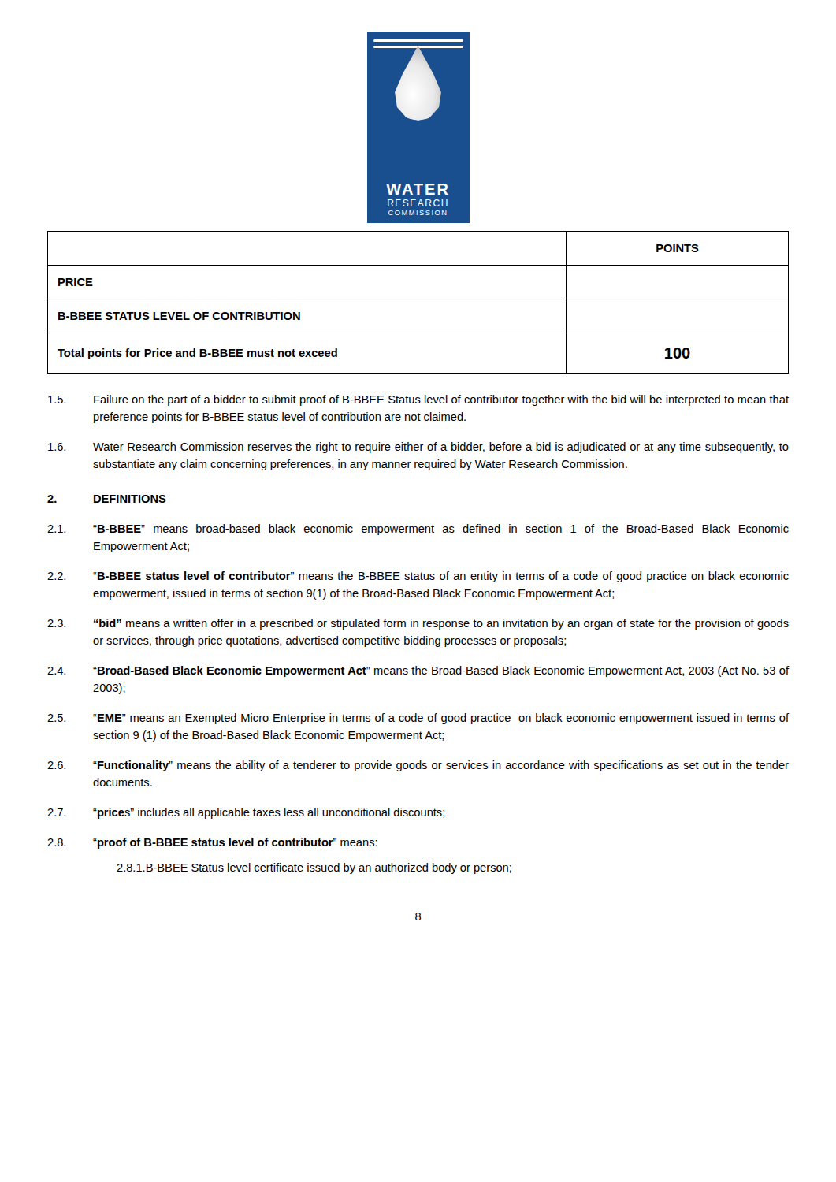WATER
RESEARCH
COMMISSION
| | POINTS |
| PRICE | |
| B-BBEE STATUS LEVEL OF CONTRIBUTION | |
| Total points for Price and B-BBEE must not exceed | 100 |
1.5.
Failure on the part of a bidder to submit proof of B-BBEE Status level of contributor together with the bid will be interpreted to mean that preference points for B-BBEE status level of contribution are not claimed.
1.6.
Water Research Commission reserves the right to require either of a bidder, before a bid is adjudicated or at any time subsequently, to substantiate any claim concerning preferences, in any manner required by Water Research Commission.
2.
DEFINITIONS
2.1.
“B-BBEE” means broad-based black economic empowerment as defined in section 1 of the Broad-Based Black Economic Empowerment Act;
2.2.
“B-BBEE status level of contributor” means the B-BBEE status of an entity in terms of a code of good practice on black economic empowerment, issued in terms of section 9(1) of the Broad-Based Black Economic Empowerment Act;
2.3.
“bid” means a written offer in a prescribed or stipulated form in response to an invitation by an organ of state for the provision of goods or services, through price quotations, advertised competitive bidding processes or proposals;
2.4.
“Broad-Based Black Economic Empowerment Act” means the Broad-Based Black Economic Empowerment Act, 2003 (Act No. 53 of 2003);
2.5.
“EME” means an Exempted Micro Enterprise in terms of a code of good practice on black economic empowerment issued in terms of section 9 (1) of the Broad-Based Black Economic Empowerment Act;
2.6.
“Functionality” means the ability of a tenderer to provide goods or services in accordance with specifications as set out in the tender documents.
2.7.
“prices” includes all applicable taxes less all unconditional discounts;
2.8.
“proof of B-BBEE status level of contributor” means:
2.8.1.B-BBEE Status level certificate issued by an authorized body or person;
8